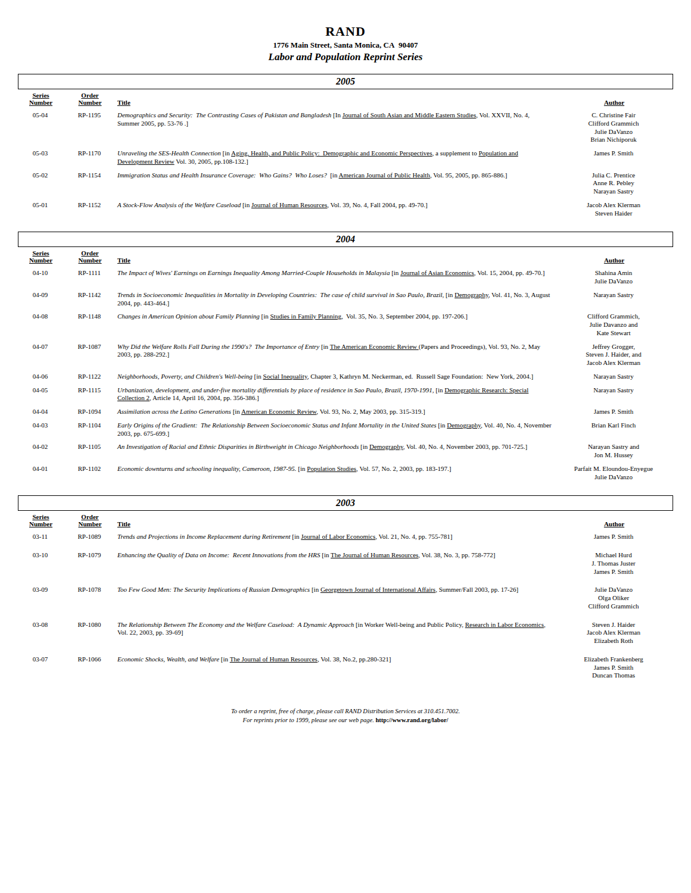RAND
1776 Main Street, Santa Monica, CA 90407
Labor and Population Reprint Series
2005
| Series Number | Order Number | Title | Author |
| --- | --- | --- | --- |
| 05-04 | RP-1195 | Demographics and Security: The Contrasting Cases of Pakistan and Bangladesh [In Journal of South Asian and Middle Eastern Studies , Vol. XXVII, No. 4, Summer 2005, pp. 53-76 .] | C. Christine Fair Clifford Grammich Julie DaVanzo Brian Nichiporuk |
| 05-03 | RP-1170 | Unraveling the SES-Health Connection [in Aging, Health, and Public Policy: Demographic and Economic Perspectives , a supplement to Population and Development Review Vol. 30, 2005, pp.108-132.] | James P. Smith |
| 05-02 | RP-1154 | Immigration Status and Health Insurance Coverage: Who Gains? Who Loses? [in American Journal of Public Health , Vol. 95, 2005, pp. 865-886.] | Julia C. Prentice Anne R. Pebley Narayan Sastry |
| 05-01 | RP-1152 | A Stock-Flow Analysis of the Welfare Caseload [in Journal of Human Resources , Vol. 39, No. 4, Fall 2004, pp. 49-70.] | Jacob Alex Klerman Steven Haider |
2004
| Series Number | Order Number | Title | Author |
| --- | --- | --- | --- |
| 04-10 | RP-1111 | The Impact of Wives' Earnings on Earnings Inequality Among Married-Couple Households in Malaysia [in Journal of Asian Economics , Vol. 15, 2004, pp. 49-70.] | Shahina Amin Julie DaVanzo |
| 04-09 | RP-1142 | Trends in Socioeconomic Inequalities in Mortality in Developing Countries: The case of child survival in Sao Paulo, Brazil , [in Demography , Vol. 41, No. 3, August 2004, pp. 443-464.] | Narayan Sastry |
| 04-08 | RP-1148 | Changes in American Opinion about Family Planning [in Studies in Family Planning , Vol. 35, No. 3, September 2004, pp. 197-206.] | Clifford Grammich, Julie Davanzo and Kate Stewart |
| 04-07 | RP-1087 | Why Did the Welfare Rolls Fall During the 1990's? The Importance of Entry [in The American Economic Review (Papers and Proceedings), Vol. 93, No. 2, May 2003, pp. 288-292.] | Jeffrey Grogger, Steven J. Haider, and Jacob Alex Klerman |
| 04-06 | RP-1122 | Neighborhoods, Poverty, and Children's Well-being [in Social Inequality , Chapter 3, Kathryn M. Neckerman, ed. Russell Sage Foundation: New York, 2004.] | Narayan Sastry |
| 04-05 | RP-1115 | Urbanization, development, and under-five mortality differentials by place of residence in Sao Paulo, Brazil, 1970-1991, [in Demographic Research: Special Collection 2 , Article 14, April 16, 2004, pp. 356-386.] | Narayan Sastry |
| 04-04 | RP-1094 | Assimilation across the Latino Generations [in American Economic Review , Vol. 93, No. 2, May 2003, pp. 315-319.] | James P. Smith |
| 04-03 | RP-1104 | Early Origins of the Gradient: The Relationship Between Socioeconomic Status and Infant Mortality in the United States [in Demography , Vol. 40, No. 4, November 2003, pp. 675-699.] | Brian Karl Finch |
| 04-02 | RP-1105 | An Investigation of Racial and Ethnic Disparities in Birthweight in Chicago Neighborhoods [in Demography , Vol. 40, No. 4, November 2003, pp. 701-725.] | Narayan Sastry and Jon M. Hussey |
| 04-01 | RP-1102 | Economic downturns and schooling inequality, Cameroon, 1987-95. [in Population Studies , Vol. 57, No. 2, 2003, pp. 183-197.] | Parfait M. Eloundou-Enyegue Julie DaVanzo |
2003
| Series Number | Order Number | Title | Author |
| --- | --- | --- | --- |
| 03-11 | RP-1089 | Trends and Projections in Income Replacement during Retirement [in Journal of Labor Economics , Vol. 21, No. 4, pp. 755-781] | James P. Smith |
| 03-10 | RP-1079 | Enhancing the Quality of Data on Income: Recent Innovations from the HRS [in The Journal of Human Resources , Vol. 38, No. 3, pp. 758-772] | Michael Hurd J. Thomas Juster James P. Smith |
| 03-09 | RP-1078 | Too Few Good Men: The Security Implications of Russian Demographics [in Georgetown Journal of International Affairs , Summer/Fall 2003, pp. 17-26] | Julie DaVanzo Olga Oliker Clifford Grammich |
| 03-08 | RP-1080 | The Relationship Between The Economy and the Welfare Caseload: A Dynamic Approach [in Worker Well-being and Public Policy, Research in Labor Economics , Vol. 22, 2003, pp. 39-69] | Steven J. Haider Jacob Alex Klerman Elizabeth Roth |
| 03-07 | RP-1066 | Economic Shocks, Wealth, and Welfare [in The Journal of Human Resources , Vol. 38, No.2, pp.280-321] | Elizabeth Frankenberg James P. Smith Duncan Thomas |
To order a reprint, free of charge, please call RAND Distribution Services at 310.451.7002.
For reprints prior to 1999, please see our web page. http://www.rand.org/labor/